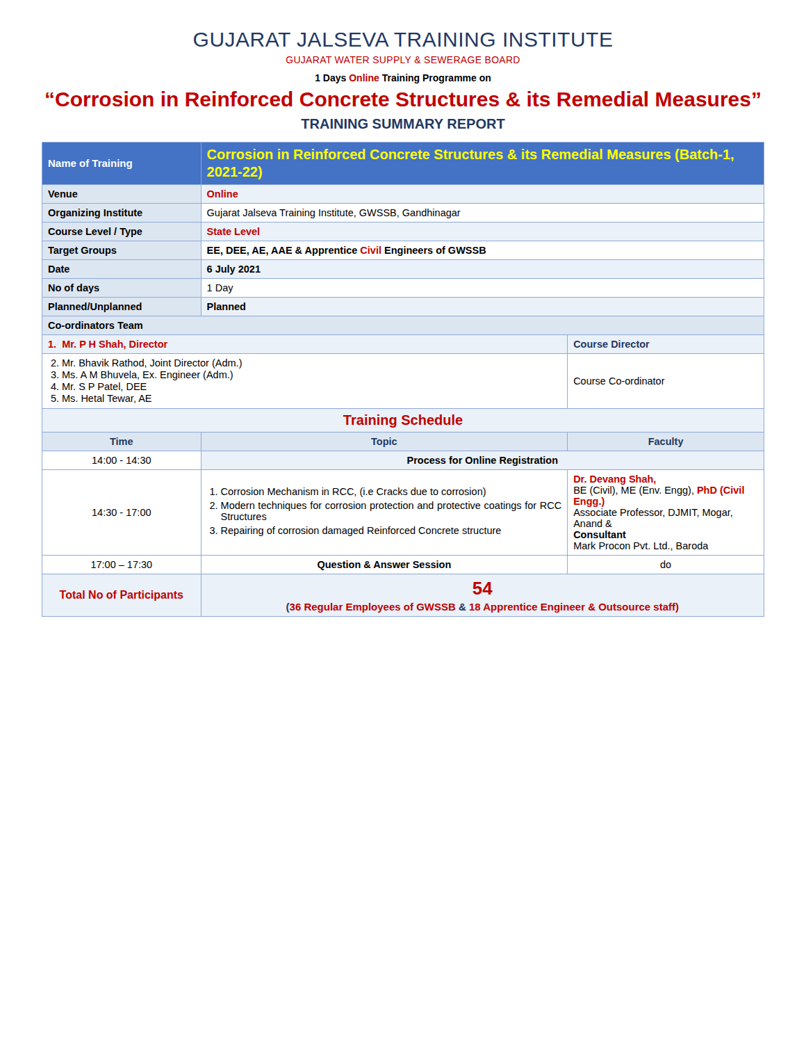GUJARAT JALSEVA TRAINING INSTITUTE
GUJARAT WATER SUPPLY & SEWERAGE BOARD
1 Days Online Training Programme on
“Corrosion in Reinforced Concrete Structures & its Remedial Measures”
TRAINING SUMMARY REPORT
| Name of Training | Corrosion in Reinforced Concrete Structures & its Remedial Measures (Batch-1, 2021-22) |
| Venue | Online |
| Organizing Institute | Gujarat Jalseva Training Institute, GWSSB, Gandhinagar |
| Course Level / Type | State Level |
| Target Groups | EE, DEE, AE, AAE & Apprentice Civil Engineers of GWSSB |
| Date | 6 July 2021 |
| No of days | 1 Day |
| Planned/Unplanned | Planned |
| Co-ordinators Team |
| 1. Mr. P H Shah, Director | Course Director |
| Mr. Bhavik Rathod, Joint Director (Adm.) Ms. A M Bhuvela, Ex. Engineer (Adm.) Mr. S P Patel, DEE Ms. Hetal Tewar, AE | Course Co-ordinator |
| Training Schedule |
| Time | Topic | Faculty |
| 14:00 - 14:30 | Process for Online Registration |
| 14:30 - 17:00 | Corrosion Mechanism in RCC, (i.e Cracks due to corrosion) Modern techniques for corrosion protection and protective coatings for RCC Structures Repairing of corrosion damaged Reinforced Concrete structure | Dr. Devang Shah, BE (Civil), ME (Env. Engg), PhD (Civil Engg.) Associate Professor, DJMIT, Mogar, Anand & Consultant Mark Procon Pvt. Ltd., Baroda |
| 17:00 – 17:30 | Question & Answer Session | do |
| Total No of Participants | 54 ( 36 Regular Employees of GWSSB & 18 Apprentice Engineer & Outsource staff) |